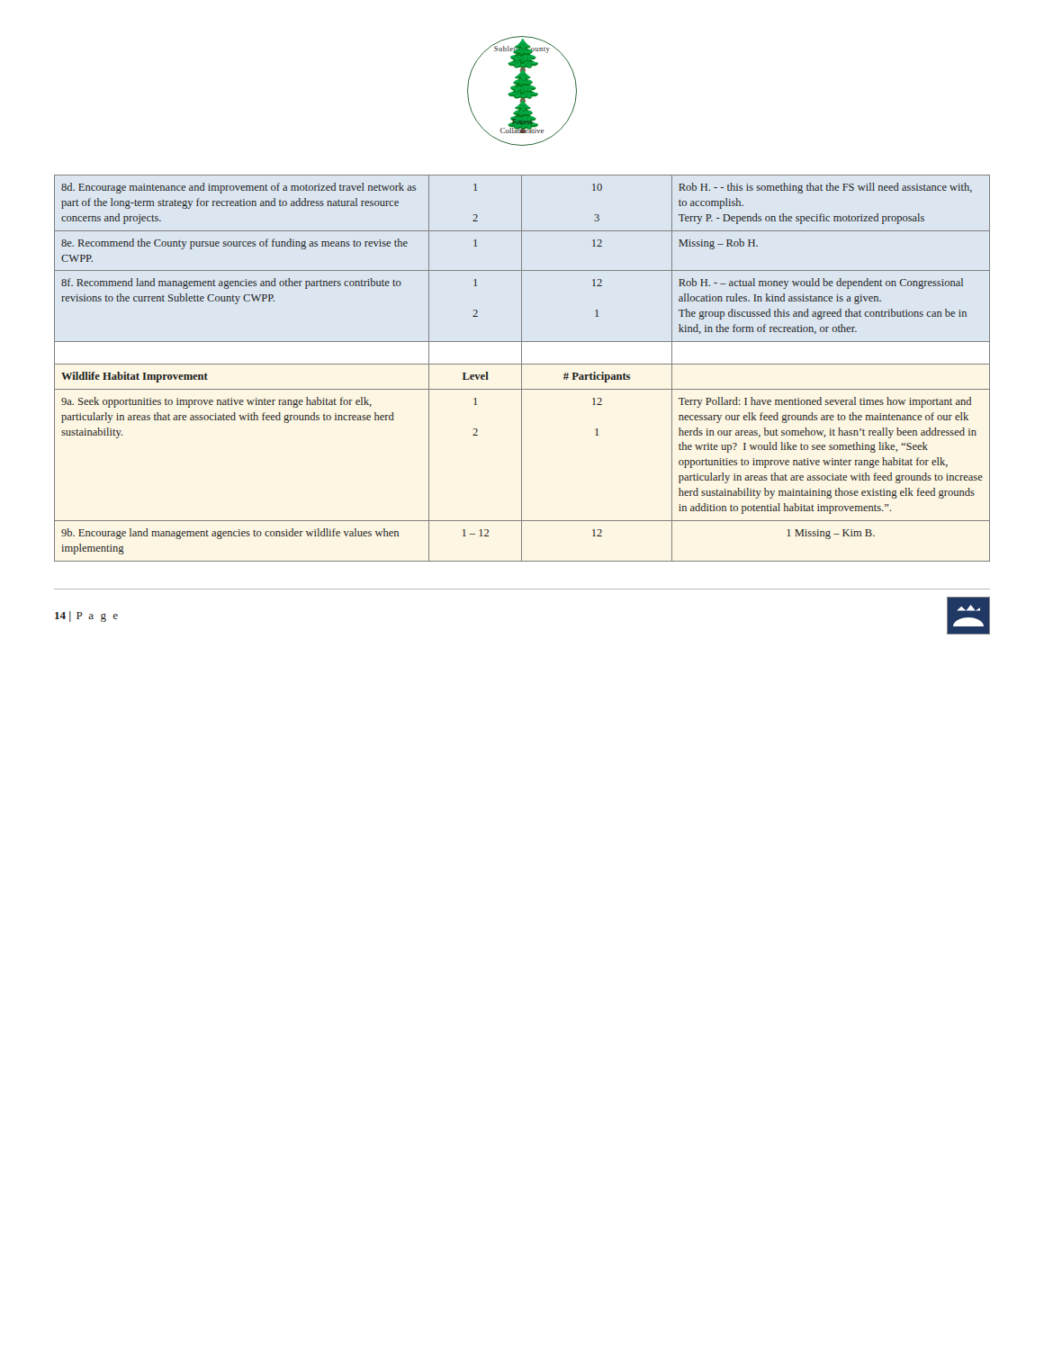Sublette County
🌲🌲🌲
Forest
Collaborative
| 8d. Encourage maintenance and improvement of a motorized travel network as part of the long-term strategy for recreation and to address natural resource concerns and projects. | 1 2 | 10 3 | Rob H. - - this is something that the FS will need assistance with, to accomplish. Terry P. - Depends on the specific motorized proposals |
| 8e. Recommend the County pursue sources of funding as means to revise the CWPP. | 1 | 12 | Missing – Rob H. |
| 8f. Recommend land management agencies and other partners contribute to revisions to the current Sublette County CWPP. | 1 2 | 12 1 | Rob H. - – actual money would be dependent on Congressional allocation rules. In kind assistance is a given. The group discussed this and agreed that contributions can be in kind, in the form of recreation, or other. |
| Wildlife Habitat Improvement | Level | # Participants | |
| 9a. Seek opportunities to improve native winter range habitat for elk, particularly in areas that are associated with feed grounds to increase herd sustainability. | 1 2 | 12 1 | Terry Pollard: I have mentioned several times how important and necessary our elk feed grounds are to the maintenance of our elk herds in our areas, but somehow, it hasn’t really been addressed in the write up? I would like to see something like, “Seek opportunities to improve native winter range habitat for elk, particularly in areas that are associate with feed grounds to increase herd sustainability by maintaining those existing elk feed grounds in addition to potential habitat improvements.”. |
| 9b. Encourage land management agencies to consider wildlife values when implementing | 1 – 12 | 12 | 1 Missing – Kim B. |
14 | P a g e